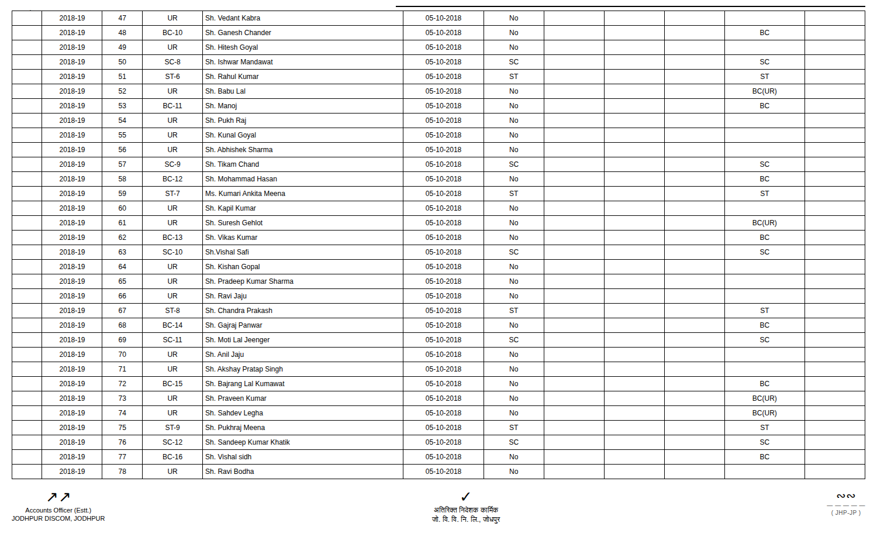.
| | 2018-19 | 47 | UR | Sh. Vedant Kabra | 05-10-2018 | No | | | | | |
| | 2018-19 | 48 | BC-10 | Sh. Ganesh Chander | 05-10-2018 | No | | | | BC | |
| | 2018-19 | 49 | UR | Sh. Hitesh Goyal | 05-10-2018 | No | | | | | |
| | 2018-19 | 50 | SC-8 | Sh. Ishwar Mandawat | 05-10-2018 | SC | | | | SC | |
| | 2018-19 | 51 | ST-6 | Sh. Rahul Kumar | 05-10-2018 | ST | | | | ST | |
| | 2018-19 | 52 | UR | Sh. Babu Lal | 05-10-2018 | No | | | | BC(UR) | |
| | 2018-19 | 53 | BC-11 | Sh. Manoj | 05-10-2018 | No | | | | BC | |
| | 2018-19 | 54 | UR | Sh. Pukh Raj | 05-10-2018 | No | | | | | |
| | 2018-19 | 55 | UR | Sh. Kunal Goyal | 05-10-2018 | No | | | | | |
| | 2018-19 | 56 | UR | Sh. Abhishek Sharma | 05-10-2018 | No | | | | | |
| | 2018-19 | 57 | SC-9 | Sh. Tikam Chand | 05-10-2018 | SC | | | | SC | |
| | 2018-19 | 58 | BC-12 | Sh. Mohammad Hasan | 05-10-2018 | No | | | | BC | |
| | 2018-19 | 59 | ST-7 | Ms. Kumari Ankita Meena | 05-10-2018 | ST | | | | ST | |
| | 2018-19 | 60 | UR | Sh. Kapil Kumar | 05-10-2018 | No | | | | | |
| | 2018-19 | 61 | UR | Sh. Suresh Gehlot | 05-10-2018 | No | | | | BC(UR) | |
| | 2018-19 | 62 | BC-13 | Sh. Vikas Kumar | 05-10-2018 | No | | | | BC | |
| | 2018-19 | 63 | SC-10 | Sh.Vishal Safi | 05-10-2018 | SC | | | | SC | |
| | 2018-19 | 64 | UR | Sh. Kishan Gopal | 05-10-2018 | No | | | | | |
| | 2018-19 | 65 | UR | Sh. Pradeep Kumar Sharma | 05-10-2018 | No | | | | | |
| | 2018-19 | 66 | UR | Sh. Ravi Jaju | 05-10-2018 | No | | | | | |
| | 2018-19 | 67 | ST-8 | Sh. Chandra Prakash | 05-10-2018 | ST | | | | ST | |
| | 2018-19 | 68 | BC-14 | Sh. Gajraj Panwar | 05-10-2018 | No | | | | BC | |
| | 2018-19 | 69 | SC-11 | Sh. Moti Lal Jeenger | 05-10-2018 | SC | | | | SC | |
| | 2018-19 | 70 | UR | Sh. Anil Jaju | 05-10-2018 | No | | | | | |
| | 2018-19 | 71 | UR | Sh. Akshay Pratap Singh | 05-10-2018 | No | | | | | |
| | 2018-19 | 72 | BC-15 | Sh. Bajrang Lal Kumawat | 05-10-2018 | No | | | | BC | |
| | 2018-19 | 73 | UR | Sh. Praveen Kumar | 05-10-2018 | No | | | | BC(UR) | |
| | 2018-19 | 74 | UR | Sh. Sahdev Legha | 05-10-2018 | No | | | | BC(UR) | |
| | 2018-19 | 75 | ST-9 | Sh. Pukhraj Meena | 05-10-2018 | ST | | | | ST | |
| | 2018-19 | 76 | SC-12 | Sh. Sandeep Kumar Khatik | 05-10-2018 | SC | | | | SC | |
| | 2018-19 | 77 | BC-16 | Sh. Vishal sidh | 05-10-2018 | No | | | | BC | |
| | 2018-19 | 78 | UR | Sh. Ravi Bodha | 05-10-2018 | No | | | | | |
↗↗
Accounts Officer (Estt.)
JODHPUR DISCOM, JODHPUR
✓
अतिरिक्त निदेशक कार्मिक
जो. वि. वि. नि. लि., जोधपुर
∾∾
— — — — —
( JHP-JP )